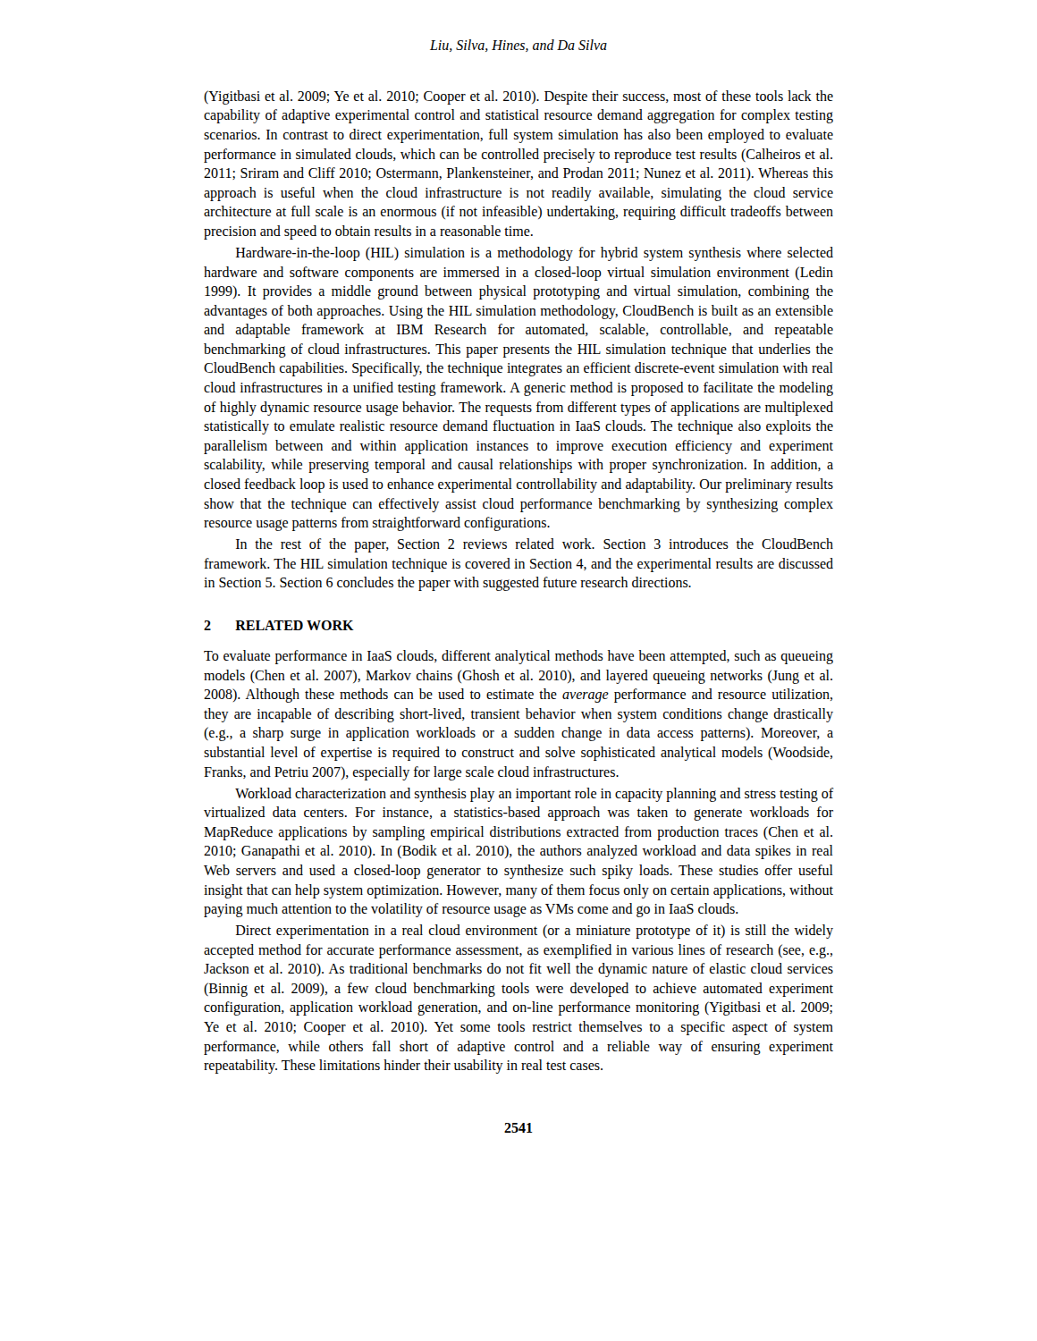Liu, Silva, Hines, and Da Silva
(Yigitbasi et al. 2009; Ye et al. 2010; Cooper et al. 2010). Despite their success, most of these tools lack the capability of adaptive experimental control and statistical resource demand aggregation for complex testing scenarios. In contrast to direct experimentation, full system simulation has also been employed to evaluate performance in simulated clouds, which can be controlled precisely to reproduce test results (Calheiros et al. 2011; Sriram and Cliff 2010; Ostermann, Plankensteiner, and Prodan 2011; Nunez et al. 2011). Whereas this approach is useful when the cloud infrastructure is not readily available, simulating the cloud service architecture at full scale is an enormous (if not infeasible) undertaking, requiring difficult tradeoffs between precision and speed to obtain results in a reasonable time.
Hardware-in-the-loop (HIL) simulation is a methodology for hybrid system synthesis where selected hardware and software components are immersed in a closed-loop virtual simulation environment (Ledin 1999). It provides a middle ground between physical prototyping and virtual simulation, combining the advantages of both approaches. Using the HIL simulation methodology, CloudBench is built as an extensible and adaptable framework at IBM Research for automated, scalable, controllable, and repeatable benchmarking of cloud infrastructures. This paper presents the HIL simulation technique that underlies the CloudBench capabilities. Specifically, the technique integrates an efficient discrete-event simulation with real cloud infrastructures in a unified testing framework. A generic method is proposed to facilitate the modeling of highly dynamic resource usage behavior. The requests from different types of applications are multiplexed statistically to emulate realistic resource demand fluctuation in IaaS clouds. The technique also exploits the parallelism between and within application instances to improve execution efficiency and experiment scalability, while preserving temporal and causal relationships with proper synchronization. In addition, a closed feedback loop is used to enhance experimental controllability and adaptability. Our preliminary results show that the technique can effectively assist cloud performance benchmarking by synthesizing complex resource usage patterns from straightforward configurations.
In the rest of the paper, Section 2 reviews related work. Section 3 introduces the CloudBench framework. The HIL simulation technique is covered in Section 4, and the experimental results are discussed in Section 5. Section 6 concludes the paper with suggested future research directions.
2 RELATED WORK
To evaluate performance in IaaS clouds, different analytical methods have been attempted, such as queueing models (Chen et al. 2007), Markov chains (Ghosh et al. 2010), and layered queueing networks (Jung et al. 2008). Although these methods can be used to estimate the average performance and resource utilization, they are incapable of describing short-lived, transient behavior when system conditions change drastically (e.g., a sharp surge in application workloads or a sudden change in data access patterns). Moreover, a substantial level of expertise is required to construct and solve sophisticated analytical models (Woodside, Franks, and Petriu 2007), especially for large scale cloud infrastructures.
Workload characterization and synthesis play an important role in capacity planning and stress testing of virtualized data centers. For instance, a statistics-based approach was taken to generate workloads for MapReduce applications by sampling empirical distributions extracted from production traces (Chen et al. 2010; Ganapathi et al. 2010). In (Bodik et al. 2010), the authors analyzed workload and data spikes in real Web servers and used a closed-loop generator to synthesize such spiky loads. These studies offer useful insight that can help system optimization. However, many of them focus only on certain applications, without paying much attention to the volatility of resource usage as VMs come and go in IaaS clouds.
Direct experimentation in a real cloud environment (or a miniature prototype of it) is still the widely accepted method for accurate performance assessment, as exemplified in various lines of research (see, e.g., Jackson et al. 2010). As traditional benchmarks do not fit well the dynamic nature of elastic cloud services (Binnig et al. 2009), a few cloud benchmarking tools were developed to achieve automated experiment configuration, application workload generation, and on-line performance monitoring (Yigitbasi et al. 2009; Ye et al. 2010; Cooper et al. 2010). Yet some tools restrict themselves to a specific aspect of system performance, while others fall short of adaptive control and a reliable way of ensuring experiment repeatability. These limitations hinder their usability in real test cases.
2541